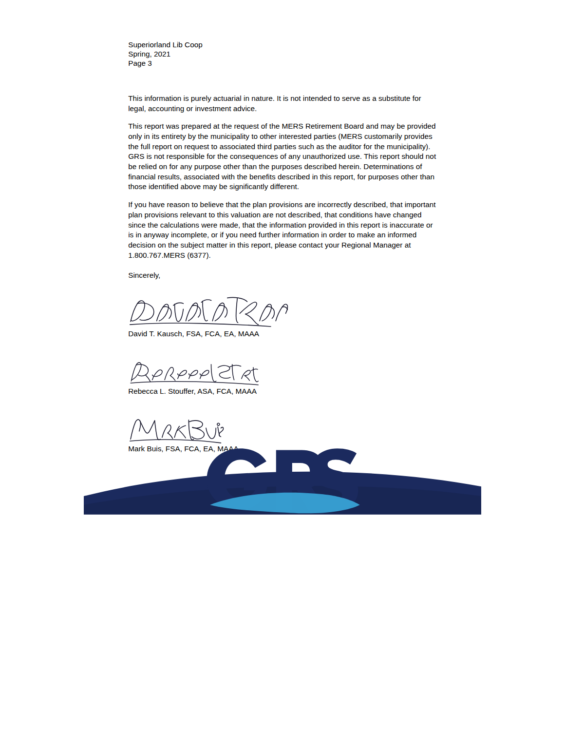Superiorland Lib Coop
Spring, 2021
Page 3
This information is purely actuarial in nature. It is not intended to serve as a substitute for legal, accounting or investment advice.
This report was prepared at the request of the MERS Retirement Board and may be provided only in its entirety by the municipality to other interested parties (MERS customarily provides the full report on request to associated third parties such as the auditor for the municipality). GRS is not responsible for the consequences of any unauthorized use. This report should not be relied on for any purpose other than the purposes described herein. Determinations of financial results, associated with the benefits described in this report, for purposes other than those identified above may be significantly different.
If you have reason to believe that the plan provisions are incorrectly described, that important plan provisions relevant to this valuation are not described, that conditions have changed since the calculations were made, that the information provided in this report is inaccurate or is in anyway incomplete, or if you need further information in order to make an informed decision on the subject matter in this report, please contact your Regional Manager at 1.800.767.MERS (6377).
Sincerely,
David T. Kausch, FSA, FCA, EA, MAAA
Rebecca L. Stouffer, ASA, FCA, MAAA
Mark Buis, FSA, FCA, EA, MAAA